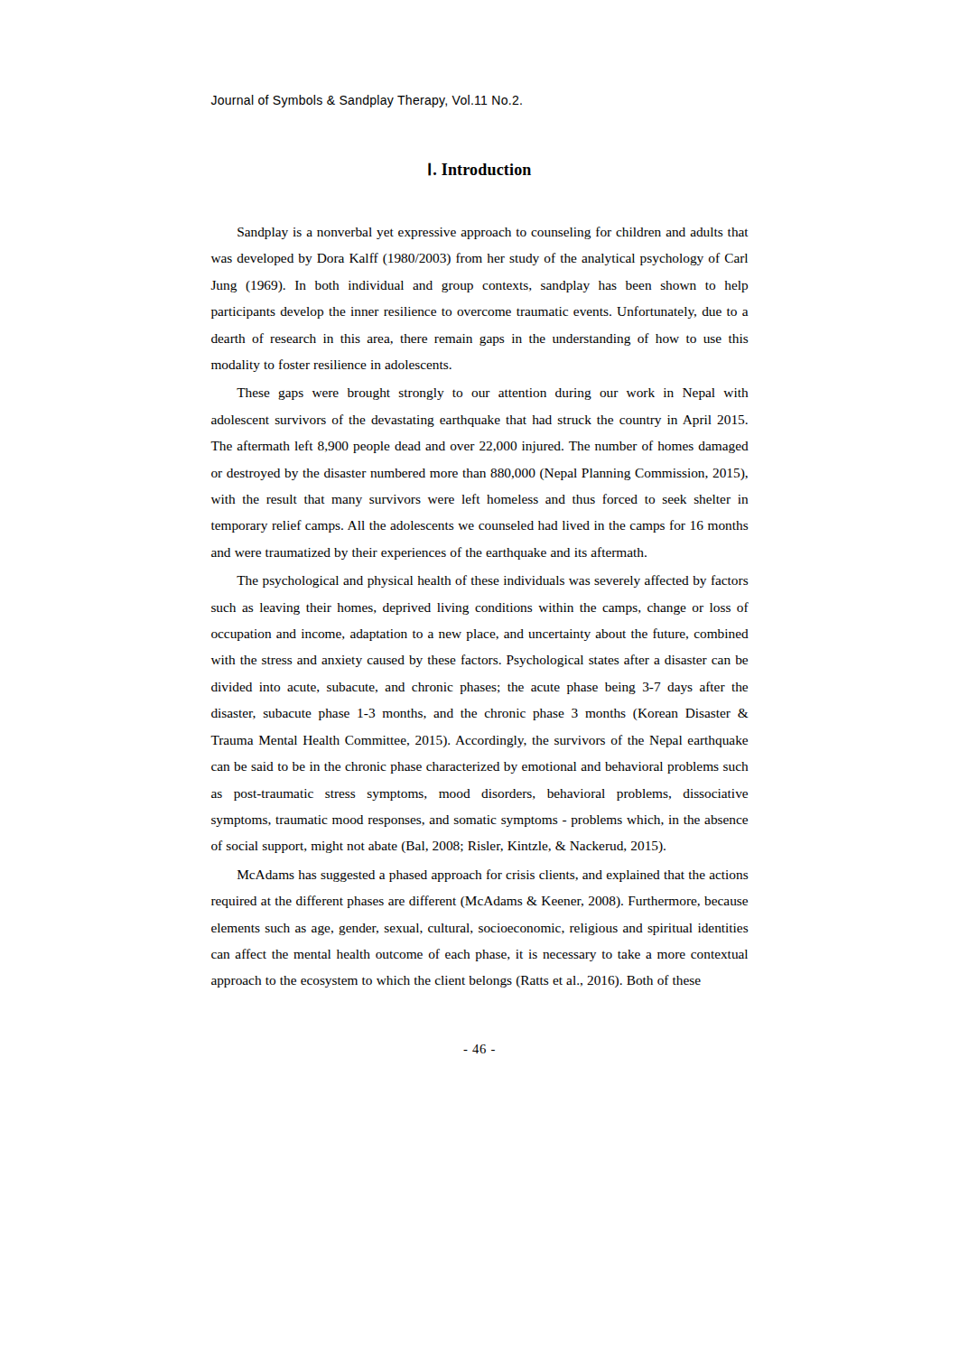Journal of Symbols & Sandplay Therapy, Vol.11 No.2.
Ⅰ. Introduction
Sandplay is a nonverbal yet expressive approach to counseling for children and adults that was developed by Dora Kalff (1980/2003) from her study of the analytical psychology of Carl Jung (1969). In both individual and group contexts, sandplay has been shown to help participants develop the inner resilience to overcome traumatic events. Unfortunately, due to a dearth of research in this area, there remain gaps in the understanding of how to use this modality to foster resilience in adolescents.
These gaps were brought strongly to our attention during our work in Nepal with adolescent survivors of the devastating earthquake that had struck the country in April 2015. The aftermath left 8,900 people dead and over 22,000 injured. The number of homes damaged or destroyed by the disaster numbered more than 880,000 (Nepal Planning Commission, 2015), with the result that many survivors were left homeless and thus forced to seek shelter in temporary relief camps. All the adolescents we counseled had lived in the camps for 16 months and were traumatized by their experiences of the earthquake and its aftermath.
The psychological and physical health of these individuals was severely affected by factors such as leaving their homes, deprived living conditions within the camps, change or loss of occupation and income, adaptation to a new place, and uncertainty about the future, combined with the stress and anxiety caused by these factors. Psychological states after a disaster can be divided into acute, subacute, and chronic phases; the acute phase being 3-7 days after the disaster, subacute phase 1-3 months, and the chronic phase 3 months (Korean Disaster & Trauma Mental Health Committee, 2015). Accordingly, the survivors of the Nepal earthquake can be said to be in the chronic phase characterized by emotional and behavioral problems such as post-traumatic stress symptoms, mood disorders, behavioral problems, dissociative symptoms, traumatic mood responses, and somatic symptoms - problems which, in the absence of social support, might not abate (Bal, 2008; Risler, Kintzle, & Nackerud, 2015).
McAdams has suggested a phased approach for crisis clients, and explained that the actions required at the different phases are different (McAdams & Keener, 2008). Furthermore, because elements such as age, gender, sexual, cultural, socioeconomic, religious and spiritual identities can affect the mental health outcome of each phase, it is necessary to take a more contextual approach to the ecosystem to which the client belongs (Ratts et al., 2016). Both of these
- 46 -